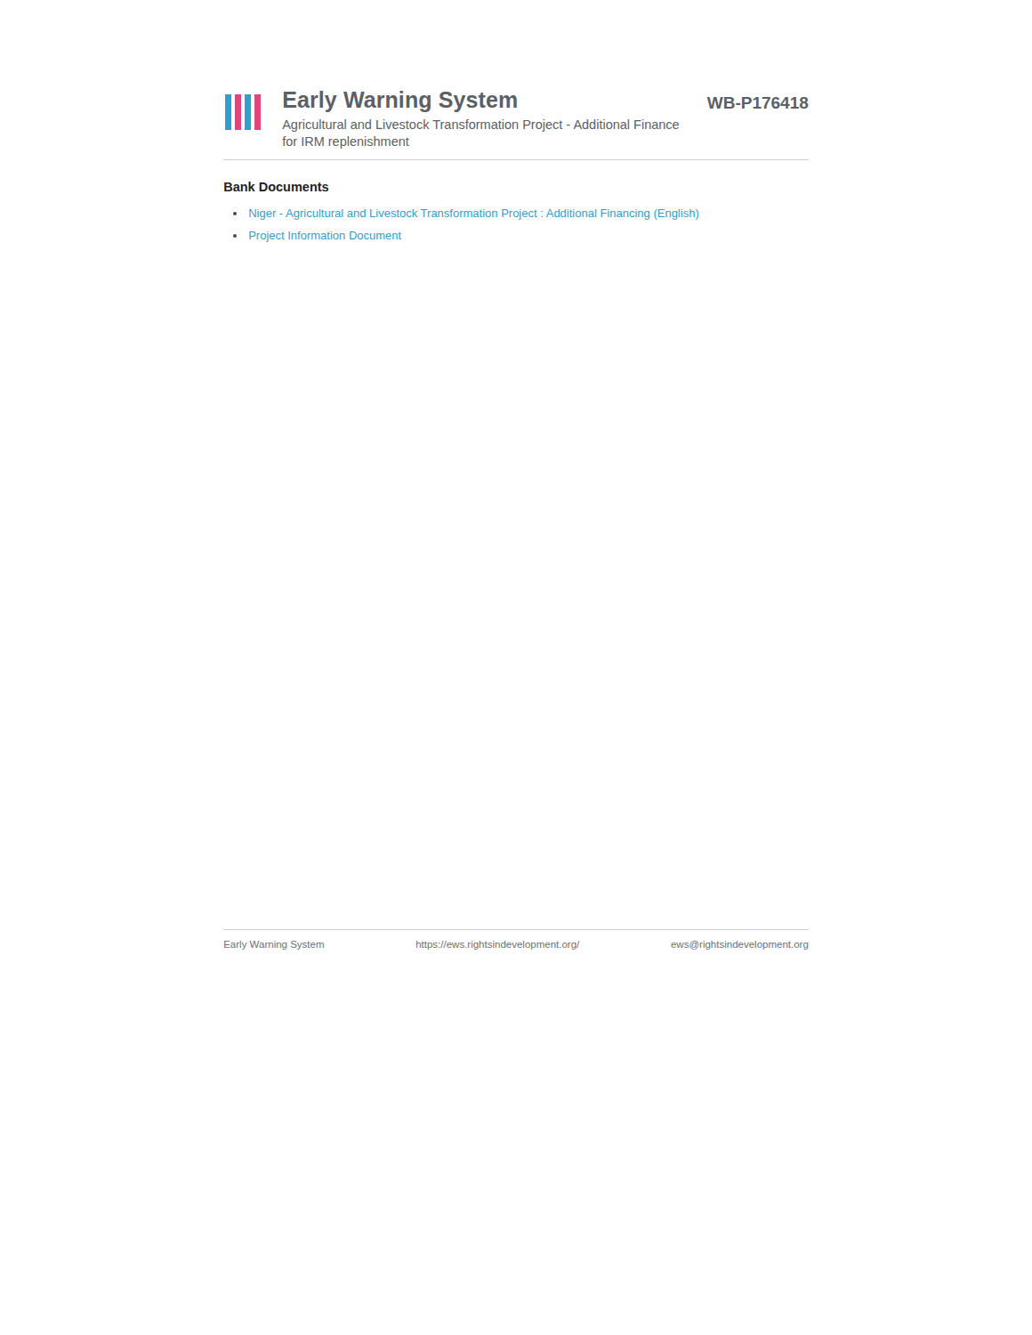Early Warning System
Agricultural and Livestock Transformation Project - Additional Finance for IRM replenishment
WB-P176418
Bank Documents
Niger - Agricultural and Livestock Transformation Project : Additional Financing (English)
Project Information Document
Early Warning System
https://ews.rightsindevelopment.org/
ews@rightsindevelopment.org